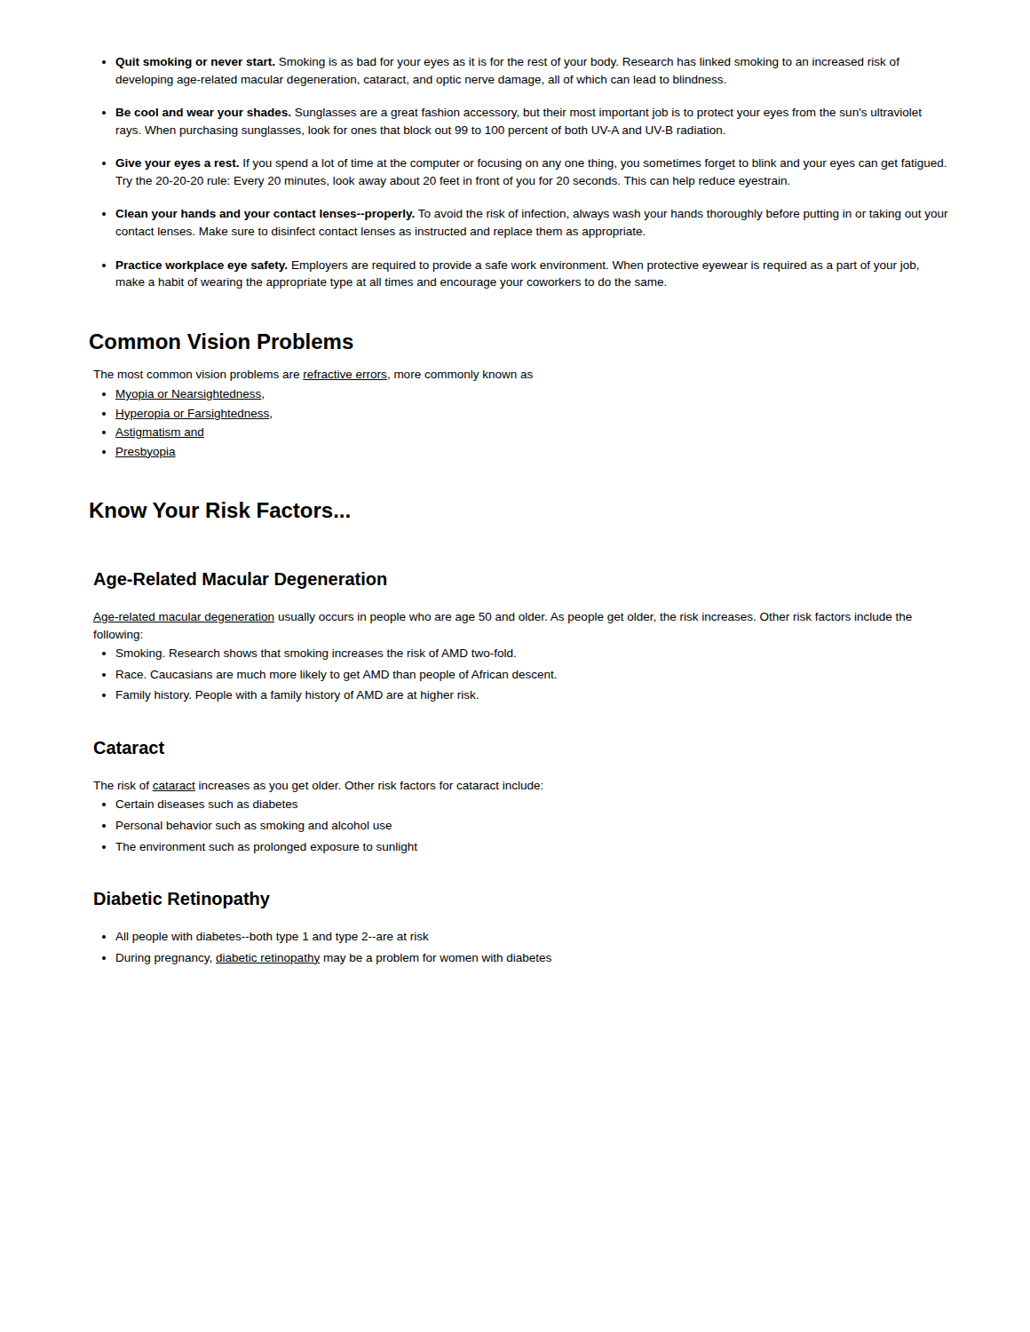Quit smoking or never start. Smoking is as bad for your eyes as it is for the rest of your body. Research has linked smoking to an increased risk of developing age-related macular degeneration, cataract, and optic nerve damage, all of which can lead to blindness.
Be cool and wear your shades. Sunglasses are a great fashion accessory, but their most important job is to protect your eyes from the sun's ultraviolet rays. When purchasing sunglasses, look for ones that block out 99 to 100 percent of both UV-A and UV-B radiation.
Give your eyes a rest. If you spend a lot of time at the computer or focusing on any one thing, you sometimes forget to blink and your eyes can get fatigued. Try the 20-20-20 rule: Every 20 minutes, look away about 20 feet in front of you for 20 seconds. This can help reduce eyestrain.
Clean your hands and your contact lenses--properly. To avoid the risk of infection, always wash your hands thoroughly before putting in or taking out your contact lenses. Make sure to disinfect contact lenses as instructed and replace them as appropriate.
Practice workplace eye safety. Employers are required to provide a safe work environment. When protective eyewear is required as a part of your job, make a habit of wearing the appropriate type at all times and encourage your coworkers to do the same.
Common Vision Problems
The most common vision problems are refractive errors, more commonly known as
Myopia or Nearsightedness,
Hyperopia or Farsightedness,
Astigmatism and
Presbyopia
Know Your Risk Factors...
Age-Related Macular Degeneration
Age-related macular degeneration usually occurs in people who are age 50 and older. As people get older, the risk increases. Other risk factors include the following:
Smoking. Research shows that smoking increases the risk of AMD two-fold.
Race. Caucasians are much more likely to get AMD than people of African descent.
Family history. People with a family history of AMD are at higher risk.
Cataract
The risk of cataract increases as you get older. Other risk factors for cataract include:
Certain diseases such as diabetes
Personal behavior such as smoking and alcohol use
The environment such as prolonged exposure to sunlight
Diabetic Retinopathy
All people with diabetes--both type 1 and type 2--are at risk
During pregnancy, diabetic retinopathy may be a problem for women with diabetes